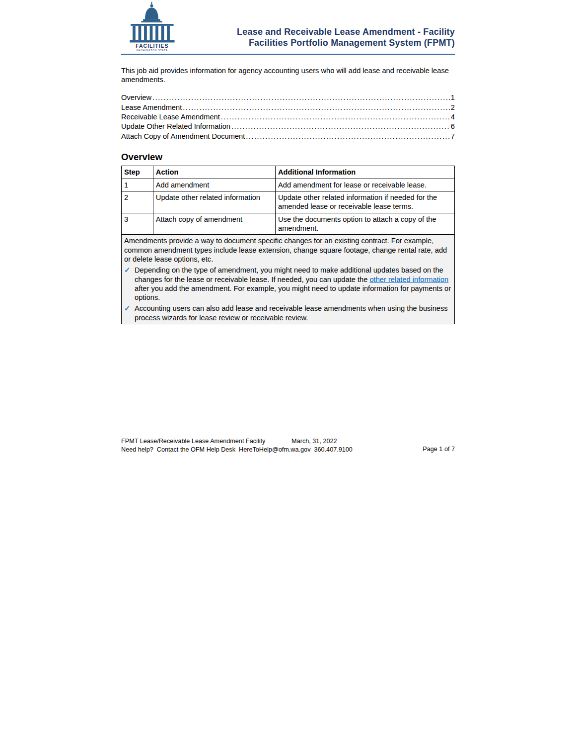FACILITIES WASHINGTON STATE
Lease and Receivable Lease Amendment - Facility
Facilities Portfolio Management System (FPMT)
This job aid provides information for agency accounting users who will add lease and receivable lease amendments.
Overview ........................................................................................................................................... 1
Lease Amendment ........................................................................................................................................... 2
Receivable Lease Amendment ........................................................................................................................................... 4
Update Other Related Information ........................................................................................................................................... 6
Attach Copy of Amendment Document ........................................................................................................................................... 7
Overview
| Step | Action | Additional Information |
| --- | --- | --- |
| 1 | Add amendment | Add amendment for lease or receivable lease. |
| 2 | Update other related information | Update other related information if needed for the amended lease or receivable lease terms. |
| 3 | Attach copy of amendment | Use the documents option to attach a copy of the amendment. |
| Amendments provide a way to document specific changes for an existing contract. For example, common amendment types include lease extension, change square footage, change rental rate, add or delete lease options, etc. ✓ Depending on the type of amendment, you might need to make additional updates based on the changes for the lease or receivable lease. If needed, you can update the other related information after you add the amendment. For example, you might need to update information for payments or options. ✓ Accounting users can also add lease and receivable lease amendments when using the business process wizards for lease review or receivable review. |
FPMT Lease/Receivable Lease Amendment Facility March, 31, 2022
Need help? Contact the OFM Help Desk HereToHelp@ofm.wa.gov 360.407.9100
Page 1 of 7